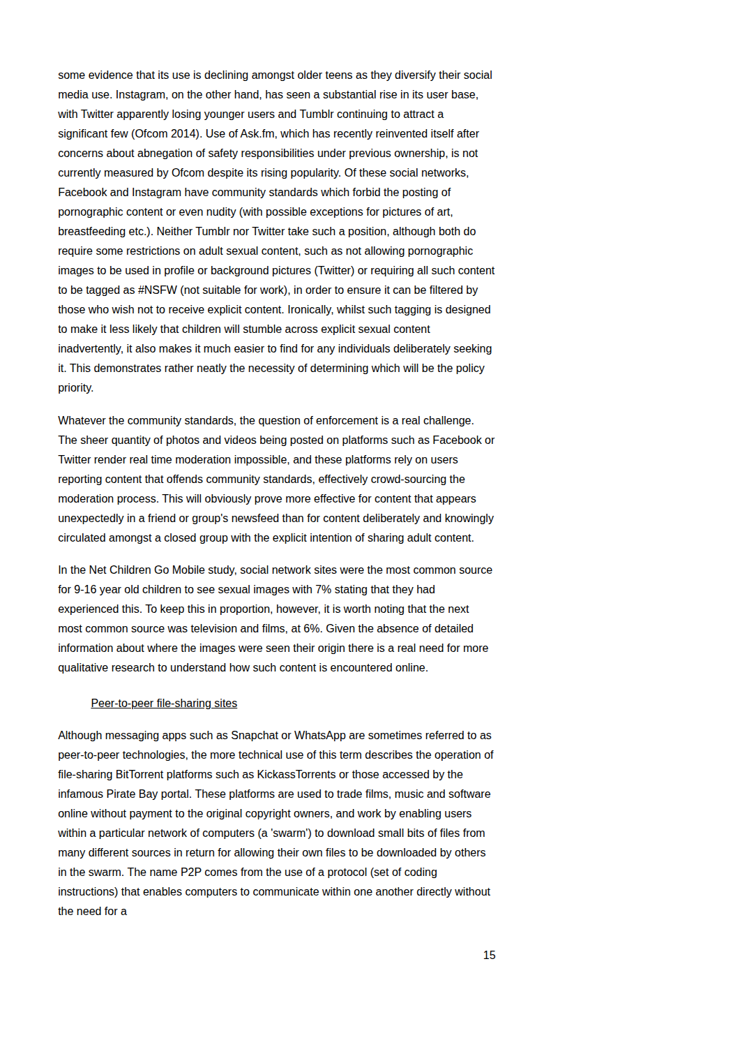some evidence that its use is declining amongst older teens as they diversify their social media use. Instagram, on the other hand, has seen a substantial rise in its user base, with Twitter apparently losing younger users and Tumblr continuing to attract a significant few (Ofcom 2014). Use of Ask.fm, which has recently reinvented itself after concerns about abnegation of safety responsibilities under previous ownership, is not currently measured by Ofcom despite its rising popularity. Of these social networks, Facebook and Instagram have community standards which forbid the posting of pornographic content or even nudity (with possible exceptions for pictures of art, breastfeeding etc.). Neither Tumblr nor Twitter take such a position, although both do require some restrictions on adult sexual content, such as not allowing pornographic images to be used in profile or background pictures (Twitter) or requiring all such content to be tagged as #NSFW (not suitable for work), in order to ensure it can be filtered by those who wish not to receive explicit content. Ironically, whilst such tagging is designed to make it less likely that children will stumble across explicit sexual content inadvertently, it also makes it much easier to find for any individuals deliberately seeking it. This demonstrates rather neatly the necessity of determining which will be the policy priority.
Whatever the community standards, the question of enforcement is a real challenge. The sheer quantity of photos and videos being posted on platforms such as Facebook or Twitter render real time moderation impossible, and these platforms rely on users reporting content that offends community standards, effectively crowd-sourcing the moderation process. This will obviously prove more effective for content that appears unexpectedly in a friend or group's newsfeed than for content deliberately and knowingly circulated amongst a closed group with the explicit intention of sharing adult content.
In the Net Children Go Mobile study, social network sites were the most common source for 9-16 year old children to see sexual images with 7% stating that they had experienced this. To keep this in proportion, however, it is worth noting that the next most common source was television and films, at 6%. Given the absence of detailed information about where the images were seen their origin there is a real need for more qualitative research to understand how such content is encountered online.
Peer-to-peer file-sharing sites
Although messaging apps such as Snapchat or WhatsApp are sometimes referred to as peer-to-peer technologies, the more technical use of this term describes the operation of file-sharing BitTorrent platforms such as KickassTorrents or those accessed by the infamous Pirate Bay portal. These platforms are used to trade films, music and software online without payment to the original copyright owners, and work by enabling users within a particular network of computers (a 'swarm') to download small bits of files from many different sources in return for allowing their own files to be downloaded by others in the swarm. The name P2P comes from the use of a protocol (set of coding instructions) that enables computers to communicate within one another directly without the need for a
15